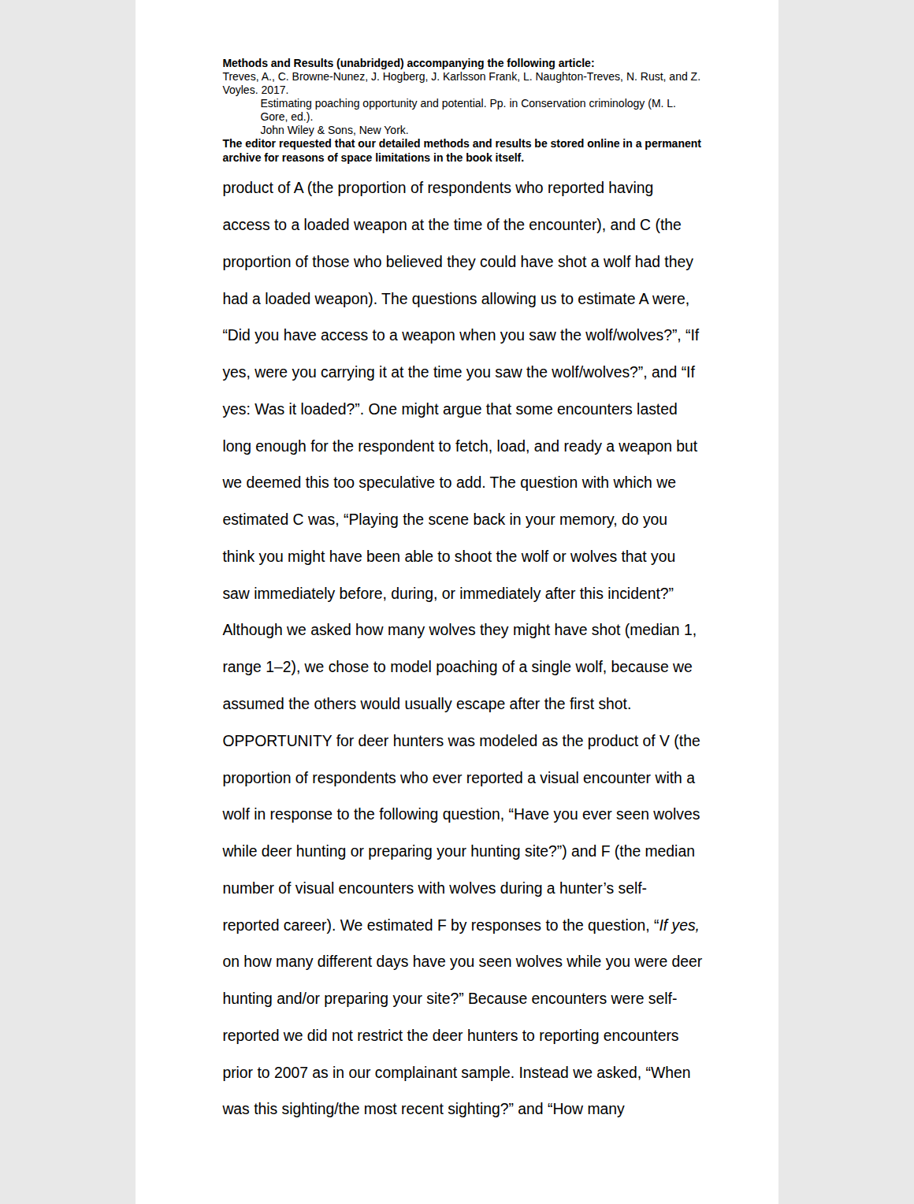Methods and Results (unabridged) accompanying the following article:
Treves, A., C. Browne-Nunez, J. Hogberg, J. Karlsson Frank, L. Naughton-Treves, N. Rust, and Z. Voyles. 2017.
Estimating poaching opportunity and potential. Pp. in Conservation criminology (M. L. Gore, ed.).
John Wiley & Sons, New York.
The editor requested that our detailed methods and results be stored online in a permanent archive for reasons of space limitations in the book itself.
product of A (the proportion of respondents who reported having access to a loaded weapon at the time of the encounter), and C (the proportion of those who believed they could have shot a wolf had they had a loaded weapon). The questions allowing us to estimate A were, “Did you have access to a weapon when you saw the wolf/wolves?”, “If yes, were you carrying it at the time you saw the wolf/wolves?”, and “If yes: Was it loaded?”. One might argue that some encounters lasted long enough for the respondent to fetch, load, and ready a weapon but we deemed this too speculative to add. The question with which we estimated C was, “Playing the scene back in your memory, do you think you might have been able to shoot the wolf or wolves that you saw immediately before, during, or immediately after this incident?” Although we asked how many wolves they might have shot (median 1, range 1–2), we chose to model poaching of a single wolf, because we assumed the others would usually escape after the first shot. OPPORTUNITY for deer hunters was modeled as the product of V (the proportion of respondents who ever reported a visual encounter with a wolf in response to the following question, “Have you ever seen wolves while deer hunting or preparing your hunting site?”) and F (the median number of visual encounters with wolves during a hunter’s self-reported career). We estimated F by responses to the question, “If yes, on how many different days have you seen wolves while you were deer hunting and/or preparing your site?” Because encounters were self-reported we did not restrict the deer hunters to reporting encounters prior to 2007 as in our complainant sample. Instead we asked, “When was this sighting/the most recent sighting?” and “How many